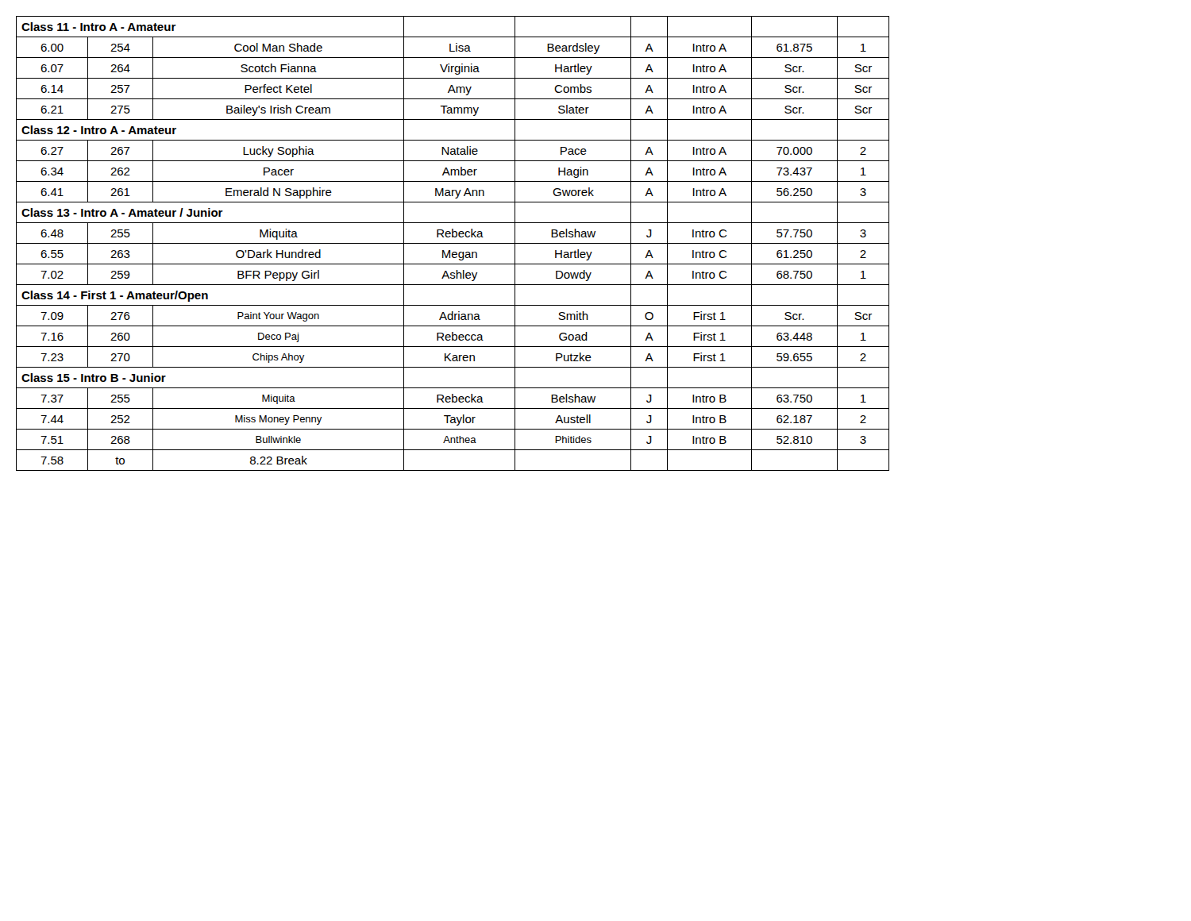| Class 11 - Intro A - Amateur | | | | | | |
| 6.00 | 254 | Cool Man Shade | Lisa | Beardsley | A | Intro A | 61.875 | 1 |
| 6.07 | 264 | Scotch Fianna | Virginia | Hartley | A | Intro A | Scr. | Scr |
| 6.14 | 257 | Perfect Ketel | Amy | Combs | A | Intro A | Scr. | Scr |
| 6.21 | 275 | Bailey's Irish Cream | Tammy | Slater | A | Intro A | Scr. | Scr |
| Class 12 - Intro A - Amateur | | | | | | |
| 6.27 | 267 | Lucky Sophia | Natalie | Pace | A | Intro A | 70.000 | 2 |
| 6.34 | 262 | Pacer | Amber | Hagin | A | Intro A | 73.437 | 1 |
| 6.41 | 261 | Emerald N Sapphire | Mary Ann | Gworek | A | Intro A | 56.250 | 3 |
| Class 13 - Intro A - Amateur / Junior | | | | | | |
| 6.48 | 255 | Miquita | Rebecka | Belshaw | J | Intro C | 57.750 | 3 |
| 6.55 | 263 | O'Dark Hundred | Megan | Hartley | A | Intro C | 61.250 | 2 |
| 7.02 | 259 | BFR Peppy Girl | Ashley | Dowdy | A | Intro C | 68.750 | 1 |
| Class 14 - First 1 - Amateur/Open | | | | | | |
| 7.09 | 276 | Paint Your Wagon | Adriana | Smith | O | First 1 | Scr. | Scr |
| 7.16 | 260 | Deco Paj | Rebecca | Goad | A | First 1 | 63.448 | 1 |
| 7.23 | 270 | Chips Ahoy | Karen | Putzke | A | First 1 | 59.655 | 2 |
| Class 15 - Intro B - Junior | | | | | | |
| 7.37 | 255 | Miquita | Rebecka | Belshaw | J | Intro B | 63.750 | 1 |
| 7.44 | 252 | Miss Money Penny | Taylor | Austell | J | Intro B | 62.187 | 2 |
| 7.51 | 268 | Bullwinkle | Anthea | Phitides | J | Intro B | 52.810 | 3 |
| 7.58 | to | 8.22 Break | | | | | | |